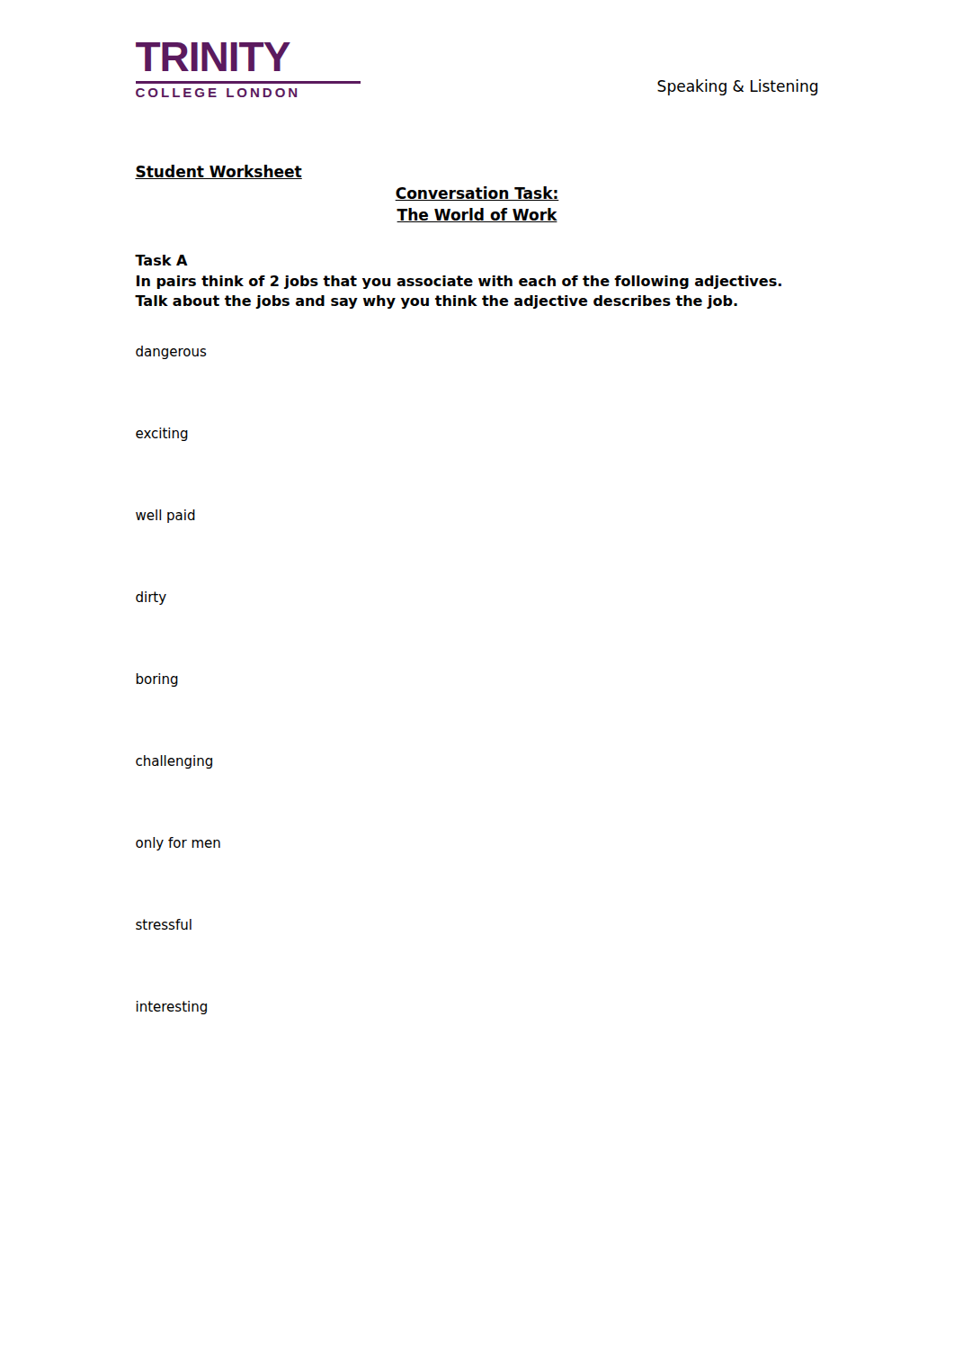TRINITY
COLLEGE LONDON
Speaking & Listening
Student Worksheet
Conversation Task: The World of Work
Task A
In pairs think of 2 jobs that you associate with each of the following adjectives. Talk about the jobs and say why you think the adjective describes the job.
dangerous
exciting
well paid
dirty
boring
challenging
only for men
stressful
interesting